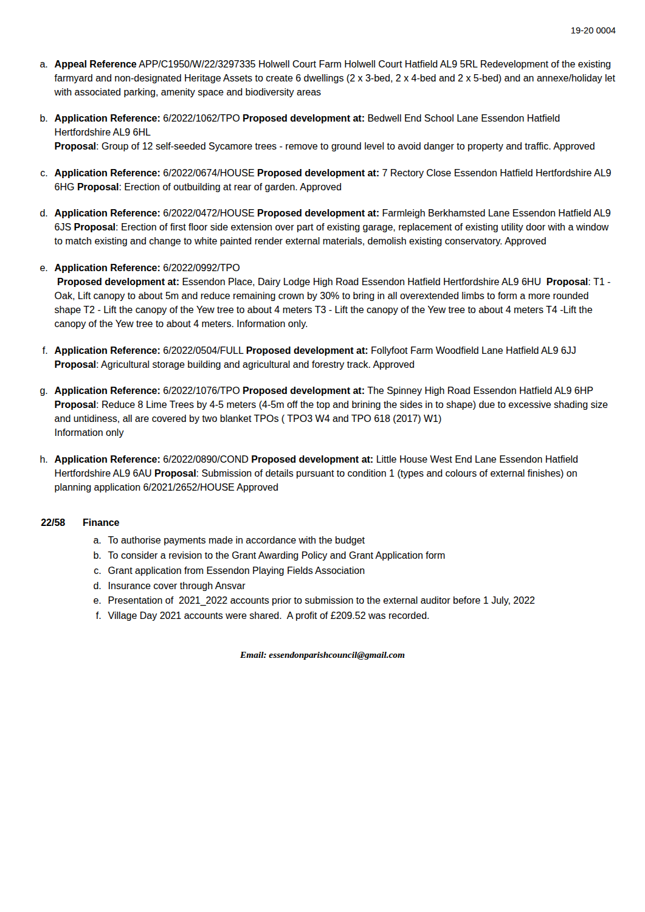19-20 0004
Appeal Reference APP/C1950/W/22/3297335 Holwell Court Farm Holwell Court Hatfield AL9 5RL Redevelopment of the existing farmyard and non-designated Heritage Assets to create 6 dwellings (2 x 3-bed, 2 x 4-bed and 2 x 5-bed) and an annexe/holiday let with associated parking, amenity space and biodiversity areas
Application Reference: 6/2022/1062/TPO Proposed development at: Bedwell End School Lane Essendon Hatfield Hertfordshire AL9 6HL
Proposal: Group of 12 self-seeded Sycamore trees - remove to ground level to avoid danger to property and traffic. Approved
Application Reference: 6/2022/0674/HOUSE Proposed development at: 7 Rectory Close Essendon Hatfield Hertfordshire AL9 6HG Proposal: Erection of outbuilding at rear of garden. Approved
Application Reference: 6/2022/0472/HOUSE Proposed development at: Farmleigh Berkhamsted Lane Essendon Hatfield AL9 6JS Proposal: Erection of first floor side extension over part of existing garage, replacement of existing utility door with a window to match existing and change to white painted render external materials, demolish existing conservatory. Approved
Application Reference: 6/2022/0992/TPO
Proposed development at: Essendon Place, Dairy Lodge High Road Essendon Hatfield Hertfordshire AL9 6HU Proposal: T1 - Oak, Lift canopy to about 5m and reduce remaining crown by 30% to bring in all overextended limbs to form a more rounded shape T2 - Lift the canopy of the Yew tree to about 4 meters T3 - Lift the canopy of the Yew tree to about 4 meters T4 -Lift the canopy of the Yew tree to about 4 meters. Information only.
Application Reference: 6/2022/0504/FULL Proposed development at: Follyfoot Farm Woodfield Lane Hatfield AL9 6JJ Proposal: Agricultural storage building and agricultural and forestry track. Approved
Application Reference: 6/2022/1076/TPO Proposed development at: The Spinney High Road Essendon Hatfield AL9 6HP Proposal: Reduce 8 Lime Trees by 4-5 meters (4-5m off the top and brining the sides in to shape) due to excessive shading size and untidiness, all are covered by two blanket TPOs ( TPO3 W4 and TPO 618 (2017) W1)
Information only
Application Reference: 6/2022/0890/COND Proposed development at: Little House West End Lane Essendon Hatfield Hertfordshire AL9 6AU Proposal: Submission of details pursuant to condition 1 (types and colours of external finishes) on planning application 6/2021/2652/HOUSE Approved
22/58
Finance
To authorise payments made in accordance with the budget
To consider a revision to the Grant Awarding Policy and Grant Application form
Grant application from Essendon Playing Fields Association
Insurance cover through Ansvar
Presentation of 2021_2022 accounts prior to submission to the external auditor before 1 July, 2022
Village Day 2021 accounts were shared. A profit of £209.52 was recorded.
Email: essendonparishcouncil@gmail.com